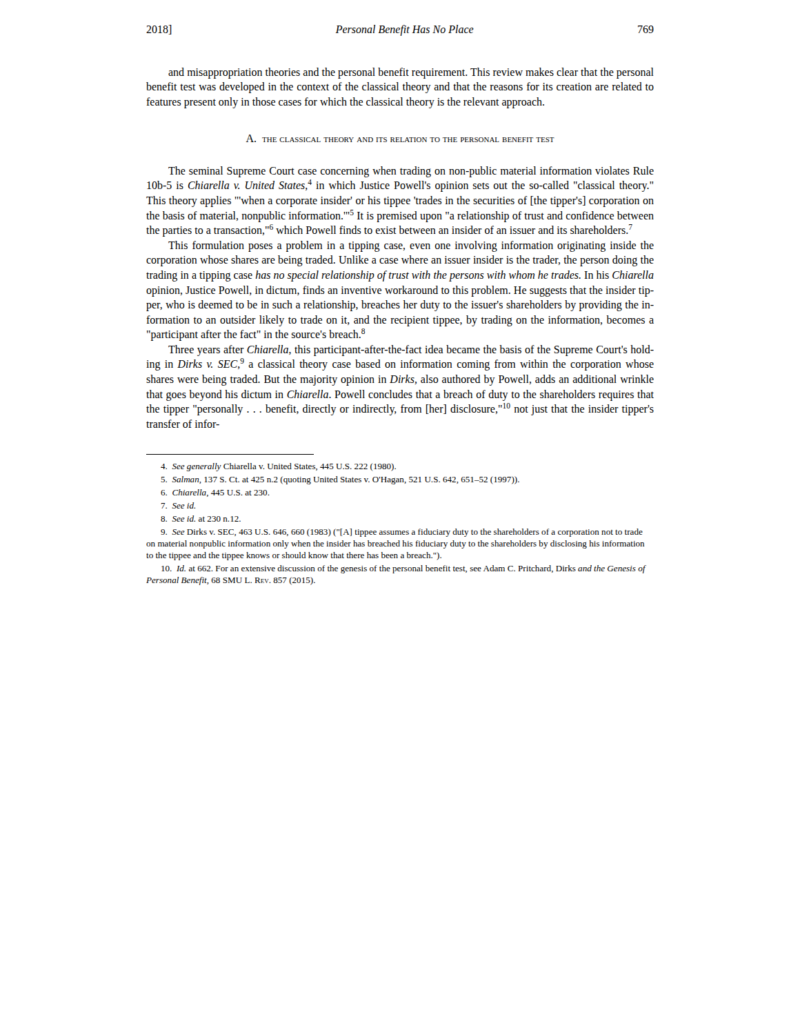2018] Personal Benefit Has No Place 769
and misappropriation theories and the personal benefit requirement. This review makes clear that the personal benefit test was developed in the context of the classical theory and that the reasons for its creation are related to features present only in those cases for which the classical theory is the relevant approach.
A. The Classical Theory and Its Relation to the Personal Benefit Test
The seminal Supreme Court case concerning when trading on non-public material information violates Rule 10b-5 is Chiarella v. United States,4 in which Justice Powell's opinion sets out the so-called "classical theory." This theory applies "'when a corporate insider' or his tippee 'trades in the securities of [the tipper's] corporation on the basis of material, nonpublic information.'"5 It is premised upon "a relationship of trust and confidence between the parties to a transaction,"6 which Powell finds to exist between an insider of an issuer and its shareholders.7
This formulation poses a problem in a tipping case, even one involving information originating inside the corporation whose shares are being traded. Unlike a case where an issuer insider is the trader, the person doing the trading in a tipping case has no special relationship of trust with the persons with whom he trades. In his Chiarella opinion, Justice Powell, in dictum, finds an inventive workaround to this problem. He suggests that the insider tipper, who is deemed to be in such a relationship, breaches her duty to the issuer's shareholders by providing the information to an outsider likely to trade on it, and the recipient tippee, by trading on the information, becomes a "participant after the fact" in the source's breach.8
Three years after Chiarella, this participant-after-the-fact idea became the basis of the Supreme Court's holding in Dirks v. SEC,9 a classical theory case based on information coming from within the corporation whose shares were being traded. But the majority opinion in Dirks, also authored by Powell, adds an additional wrinkle that goes beyond his dictum in Chiarella. Powell concludes that a breach of duty to the shareholders requires that the tipper "personally . . . benefit, directly or indirectly, from [her] disclosure,"10 not just that the insider tipper's transfer of infor-
4. See generally Chiarella v. United States, 445 U.S. 222 (1980).
5. Salman, 137 S. Ct. at 425 n.2 (quoting United States v. O'Hagan, 521 U.S. 642, 651–52 (1997)).
6. Chiarella, 445 U.S. at 230.
7. See id.
8. See id. at 230 n.12.
9. See Dirks v. SEC, 463 U.S. 646, 660 (1983) ("[A] tippee assumes a fiduciary duty to the shareholders of a corporation not to trade on material nonpublic information only when the insider has breached his fiduciary duty to the shareholders by disclosing his information to the tippee and the tippee knows or should know that there has been a breach.").
10. Id. at 662. For an extensive discussion of the genesis of the personal benefit test, see Adam C. Pritchard, Dirks and the Genesis of Personal Benefit, 68 SMU L. Rev. 857 (2015).